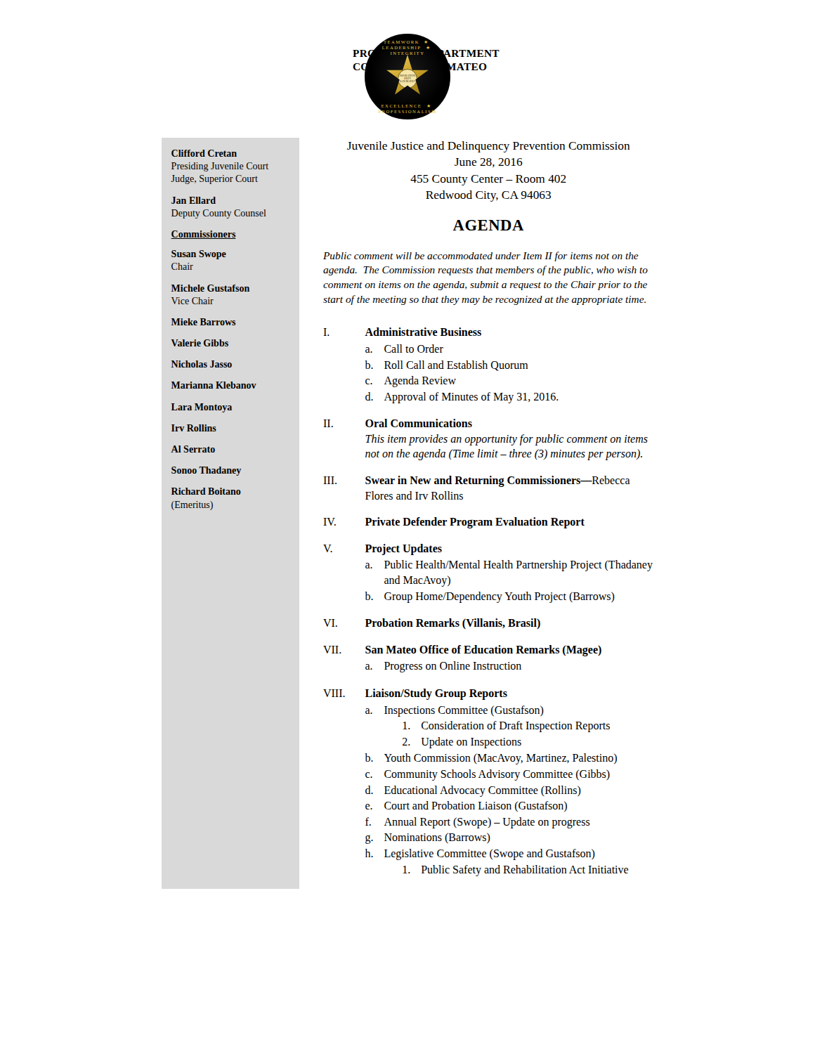PROBATION DEPARTMENT
COUNTY OF SAN MATEO
TEAMWORK ★ LEADERSHIP ★ INTEGRITY
EXCELLENCE ★ PROFESSIONALISM
PROBATION
DEPT
SAN MATEO
Clifford Cretan
Presiding Juvenile Court
Judge, Superior Court
Jan Ellard
Deputy County Counsel
Commissioners
Susan Swope
Chair
Michele Gustafson
Vice Chair
Mieke Barrows
Valerie Gibbs
Nicholas Jasso
Marianna Klebanov
Lara Montoya
Irv Rollins
Al Serrato
Sonoo Thadaney
Richard Boitano
(Emeritus)
Juvenile Justice and Delinquency Prevention Commission
June 28, 2016
455 County Center – Room 402
Redwood City, CA 94063
AGENDA
Public comment will be accommodated under Item II for items not on the agenda. The Commission requests that members of the public, who wish to comment on items on the agenda, submit a request to the Chair prior to the start of the meeting so that they may be recognized at the appropriate time.
I. Administrative Business
a. Call to Order
b. Roll Call and Establish Quorum
c. Agenda Review
d. Approval of Minutes of May 31, 2016.
II. Oral Communications This item provides an opportunity for public comment on items not on the agenda (Time limit – three (3) minutes per person).
III. Swear in New and Returning Commissioners—Rebecca Flores and Irv Rollins
IV. Private Defender Program Evaluation Report
V. Project Updates
a. Public Health/Mental Health Partnership Project (Thadaney and MacAvoy)
b. Group Home/Dependency Youth Project (Barrows)
VI. Probation Remarks (Villanis, Brasil)
VII. San Mateo Office of Education Remarks (Magee)
a. Progress on Online Instruction
VIII. Liaison/Study Group Reports
a. Inspections Committee (Gustafson)
1. Consideration of Draft Inspection Reports
2. Update on Inspections
b. Youth Commission (MacAvoy, Martinez, Palestino)
c. Community Schools Advisory Committee (Gibbs)
d. Educational Advocacy Committee (Rollins)
e. Court and Probation Liaison (Gustafson)
f. Annual Report (Swope) – Update on progress
g. Nominations (Barrows)
h. Legislative Committee (Swope and Gustafson)
1. Public Safety and Rehabilitation Act Initiative